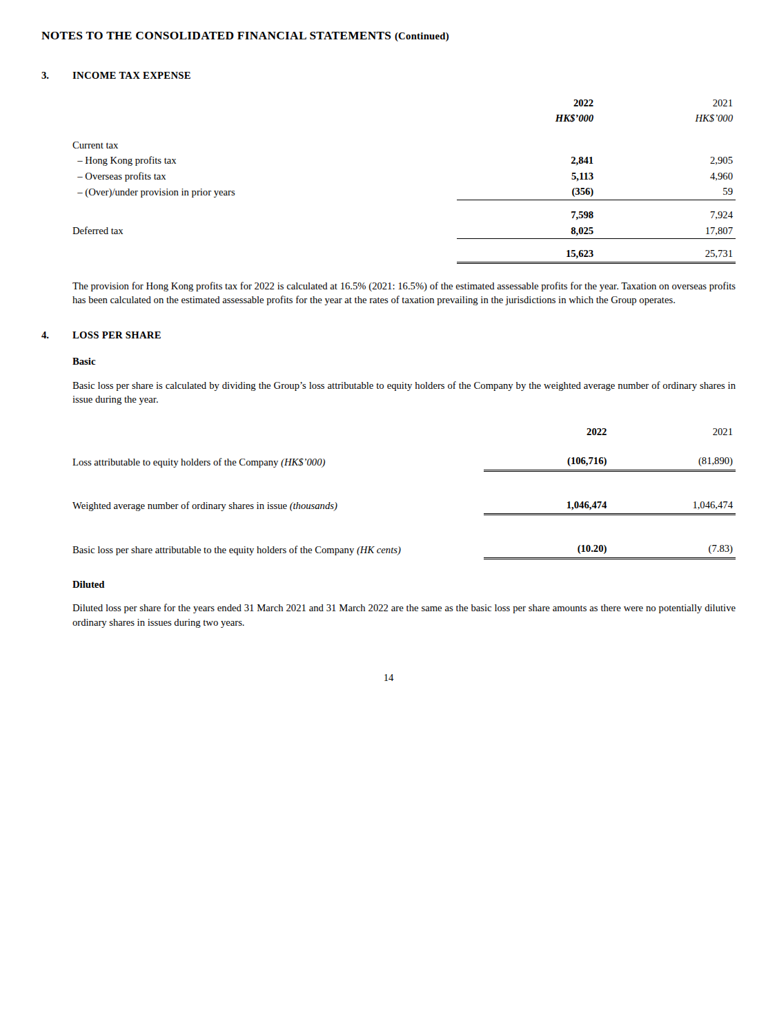NOTES TO THE CONSOLIDATED FINANCIAL STATEMENTS (Continued)
3.
INCOME TAX EXPENSE
| | 2022 | 2021 |
| | HK$’000 | HK$’000 |
| Current tax | | |
| – Hong Kong profits tax | 2,841 | 2,905 |
| – Overseas profits tax | 5,113 | 4,960 |
| – (Over)/under provision in prior years | (356) | 59 |
| | 7,598 | 7,924 |
| Deferred tax | 8,025 | 17,807 |
| | 15,623 | 25,731 |
The provision for Hong Kong profits tax for 2022 is calculated at 16.5% (2021: 16.5%) of the estimated assessable profits for the year. Taxation on overseas profits has been calculated on the estimated assessable profits for the year at the rates of taxation prevailing in the jurisdictions in which the Group operates.
4.
LOSS PER SHARE
Basic
Basic loss per share is calculated by dividing the Group’s loss attributable to equity holders of the Company by the weighted average number of ordinary shares in issue during the year.
| | 2022 | 2021 |
| Loss attributable to equity holders of the Company (HK$’000) | (106,716) | (81,890) |
| Weighted average number of ordinary shares in issue (thousands) | 1,046,474 | 1,046,474 |
| Basic loss per share attributable to the equity holders of the Company (HK cents) | (10.20) | (7.83) |
Diluted
Diluted loss per share for the years ended 31 March 2021 and 31 March 2022 are the same as the basic loss per share amounts as there were no potentially dilutive ordinary shares in issues during two years.
14